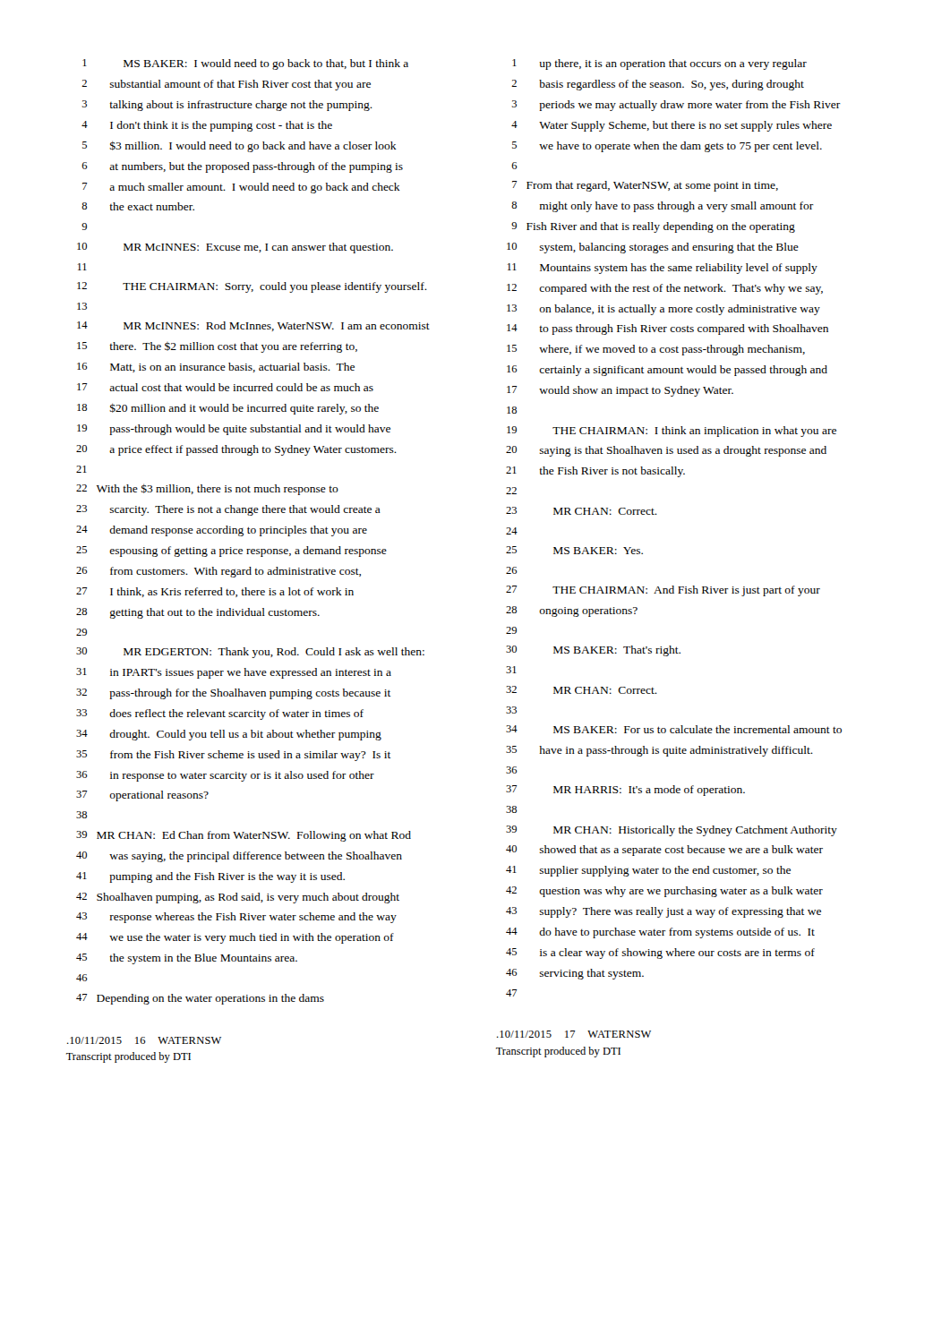| 1 | MS BAKER: I would need to go back to that, but I think a |
| 2 | substantial amount of that Fish River cost that you are |
| 3 | talking about is infrastructure charge not the pumping. |
| 4 | I don't think it is the pumping cost - that is the |
| 5 | $3 million. I would need to go back and have a closer look |
| 6 | at numbers, but the proposed pass-through of the pumping is |
| 7 | a much smaller amount. I would need to go back and check |
| 8 | the exact number. |
| 9 | |
| 10 | MR McINNES: Excuse me, I can answer that question. |
| 11 | |
| 12 | THE CHAIRMAN: Sorry, could you please identify yourself. |
| 13 | |
| 14 | MR McINNES: Rod McInnes, WaterNSW. I am an economist |
| 15 | there. The $2 million cost that you are referring to, |
| 16 | Matt, is on an insurance basis, actuarial basis. The |
| 17 | actual cost that would be incurred could be as much as |
| 18 | $20 million and it would be incurred quite rarely, so the |
| 19 | pass-through would be quite substantial and it would have |
| 20 | a price effect if passed through to Sydney Water customers. |
| 21 | |
| 22 | With the $3 million, there is not much response to |
| 23 | scarcity. There is not a change there that would create a |
| 24 | demand response according to principles that you are |
| 25 | espousing of getting a price response, a demand response |
| 26 | from customers. With regard to administrative cost, |
| 27 | I think, as Kris referred to, there is a lot of work in |
| 28 | getting that out to the individual customers. |
| 29 | |
| 30 | MR EDGERTON: Thank you, Rod. Could I ask as well then: |
| 31 | in IPART's issues paper we have expressed an interest in a |
| 32 | pass-through for the Shoalhaven pumping costs because it |
| 33 | does reflect the relevant scarcity of water in times of |
| 34 | drought. Could you tell us a bit about whether pumping |
| 35 | from the Fish River scheme is used in a similar way? Is it |
| 36 | in response to water scarcity or is it also used for other |
| 37 | operational reasons? |
| 38 | |
| 39 | MR CHAN: Ed Chan from WaterNSW. Following on what Rod |
| 40 | was saying, the principal difference between the Shoalhaven |
| 41 | pumping and the Fish River is the way it is used. |
| 42 | Shoalhaven pumping, as Rod said, is very much about drought |
| 43 | response whereas the Fish River water scheme and the way |
| 44 | we use the water is very much tied in with the operation of |
| 45 | the system in the Blue Mountains area. |
| 46 | |
| 47 | Depending on the water operations in the dams |
.10/11/2015 16 WATERNSW
Transcript produced by DTI
| 1 | up there, it is an operation that occurs on a very regular |
| 2 | basis regardless of the season. So, yes, during drought |
| 3 | periods we may actually draw more water from the Fish River |
| 4 | Water Supply Scheme, but there is no set supply rules where |
| 5 | we have to operate when the dam gets to 75 per cent level. |
| 6 | |
| 7 | From that regard, WaterNSW, at some point in time, |
| 8 | might only have to pass through a very small amount for |
| 9 | Fish River and that is really depending on the operating |
| 10 | system, balancing storages and ensuring that the Blue |
| 11 | Mountains system has the same reliability level of supply |
| 12 | compared with the rest of the network. That's why we say, |
| 13 | on balance, it is actually a more costly administrative way |
| 14 | to pass through Fish River costs compared with Shoalhaven |
| 15 | where, if we moved to a cost pass-through mechanism, |
| 16 | certainly a significant amount would be passed through and |
| 17 | would show an impact to Sydney Water. |
| 18 | |
| 19 | THE CHAIRMAN: I think an implication in what you are |
| 20 | saying is that Shoalhaven is used as a drought response and |
| 21 | the Fish River is not basically. |
| 22 | |
| 23 | MR CHAN: Correct. |
| 24 | |
| 25 | MS BAKER: Yes. |
| 26 | |
| 27 | THE CHAIRMAN: And Fish River is just part of your |
| 28 | ongoing operations? |
| 29 | |
| 30 | MS BAKER: That's right. |
| 31 | |
| 32 | MR CHAN: Correct. |
| 33 | |
| 34 | MS BAKER: For us to calculate the incremental amount to |
| 35 | have in a pass-through is quite administratively difficult. |
| 36 | |
| 37 | MR HARRIS: It's a mode of operation. |
| 38 | |
| 39 | MR CHAN: Historically the Sydney Catchment Authority |
| 40 | showed that as a separate cost because we are a bulk water |
| 41 | supplier supplying water to the end customer, so the |
| 42 | question was why are we purchasing water as a bulk water |
| 43 | supply? There was really just a way of expressing that we |
| 44 | do have to purchase water from systems outside of us. It |
| 45 | is a clear way of showing where our costs are in terms of |
| 46 | servicing that system. |
| 47 | |
.10/11/2015 17 WATERNSW
Transcript produced by DTI